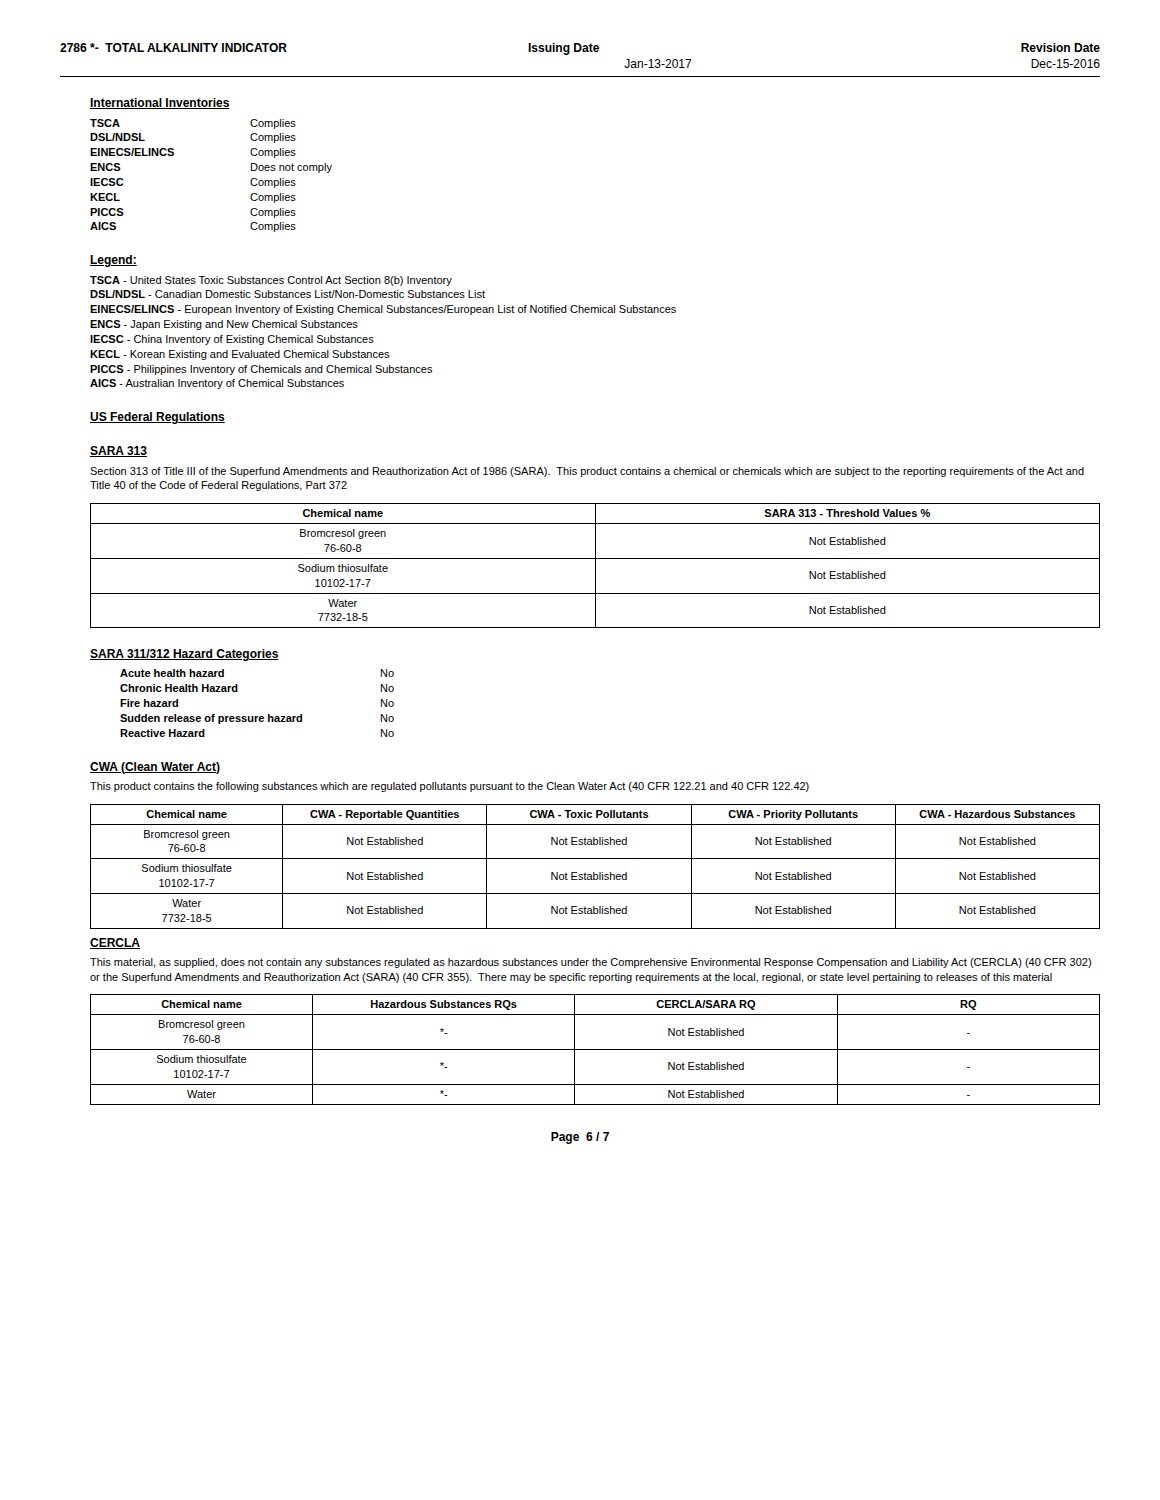2786 *- TOTAL ALKALINITY INDICATOR
Issuing Date
Jan-13-2017
Revision Date
Dec-15-2016
International Inventories
TSCA Complies
DSL/NDSL Complies
EINECS/ELINCS Complies
ENCS Does not comply
IECSC Complies
KECL Complies
PICCS Complies
AICS Complies
Legend:
TSCA - United States Toxic Substances Control Act Section 8(b) Inventory
DSL/NDSL - Canadian Domestic Substances List/Non-Domestic Substances List
EINECS/ELINCS - European Inventory of Existing Chemical Substances/European List of Notified Chemical Substances
ENCS - Japan Existing and New Chemical Substances
IECSC - China Inventory of Existing Chemical Substances
KECL - Korean Existing and Evaluated Chemical Substances
PICCS - Philippines Inventory of Chemicals and Chemical Substances
AICS - Australian Inventory of Chemical Substances
US Federal Regulations
SARA 313
Section 313 of Title III of the Superfund Amendments and Reauthorization Act of 1986 (SARA). This product contains a chemical or chemicals which are subject to the reporting requirements of the Act and Title 40 of the Code of Federal Regulations, Part 372
| Chemical name | SARA 313 - Threshold Values % |
| --- | --- |
| Bromcresol green 76-60-8 | Not Established |
| Sodium thiosulfate 10102-17-7 | Not Established |
| Water 7732-18-5 | Not Established |
SARA 311/312 Hazard Categories
Acute health hazard No
Chronic Health Hazard No
Fire hazard No
Sudden release of pressure hazard No
Reactive Hazard No
CWA (Clean Water Act)
This product contains the following substances which are regulated pollutants pursuant to the Clean Water Act (40 CFR 122.21 and 40 CFR 122.42)
| Chemical name | CWA - Reportable Quantities | CWA - Toxic Pollutants | CWA - Priority Pollutants | CWA - Hazardous Substances |
| --- | --- | --- | --- | --- |
| Bromcresol green 76-60-8 | Not Established | Not Established | Not Established | Not Established |
| Sodium thiosulfate 10102-17-7 | Not Established | Not Established | Not Established | Not Established |
| Water 7732-18-5 | Not Established | Not Established | Not Established | Not Established |
CERCLA
This material, as supplied, does not contain any substances regulated as hazardous substances under the Comprehensive Environmental Response Compensation and Liability Act (CERCLA) (40 CFR 302) or the Superfund Amendments and Reauthorization Act (SARA) (40 CFR 355). There may be specific reporting requirements at the local, regional, or state level pertaining to releases of this material
| Chemical name | Hazardous Substances RQs | CERCLA/SARA RQ | RQ |
| --- | --- | --- | --- |
| Bromcresol green 76-60-8 | *- | Not Established | - |
| Sodium thiosulfate 10102-17-7 | *- | Not Established | - |
| Water | *- | Not Established | - |
Page 6 / 7